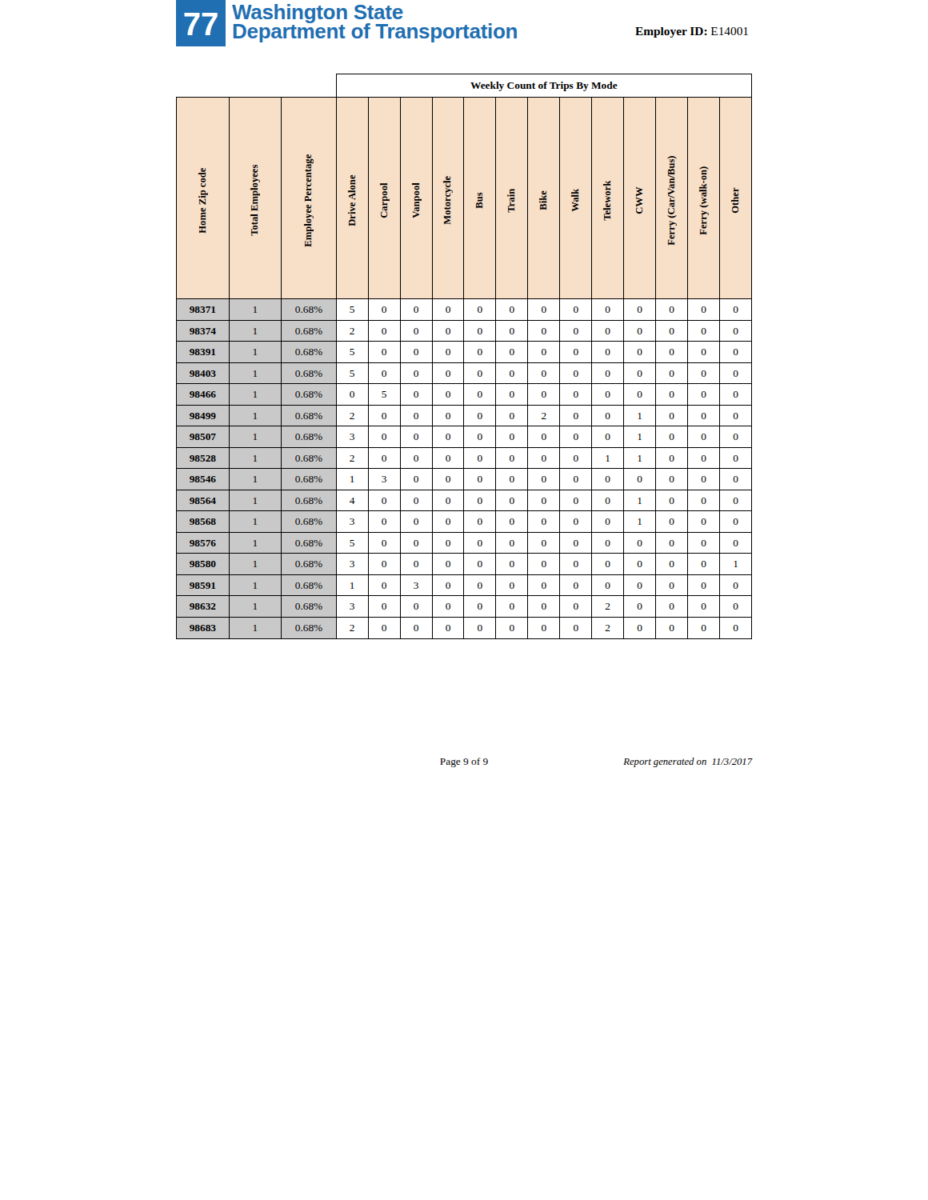77
Washington State Department of Transportation
Employer ID: E14001
| | | | Weekly Count of Trips By Mode |
| Home Zip code | Total Employees | Employee Percentage | Drive Alone | Carpool | Vanpool | Motorcycle | Bus | Train | Bike | Walk | Telework | CWW | Ferry (Car/Van/Bus) | Ferry (walk-on) | Other |
| 98371 | 1 | 0.68% | 5 | 0 | 0 | 0 | 0 | 0 | 0 | 0 | 0 | 0 | 0 | 0 | 0 |
| 98374 | 1 | 0.68% | 2 | 0 | 0 | 0 | 0 | 0 | 0 | 0 | 0 | 0 | 0 | 0 | 0 |
| 98391 | 1 | 0.68% | 5 | 0 | 0 | 0 | 0 | 0 | 0 | 0 | 0 | 0 | 0 | 0 | 0 |
| 98403 | 1 | 0.68% | 5 | 0 | 0 | 0 | 0 | 0 | 0 | 0 | 0 | 0 | 0 | 0 | 0 |
| 98466 | 1 | 0.68% | 0 | 5 | 0 | 0 | 0 | 0 | 0 | 0 | 0 | 0 | 0 | 0 | 0 |
| 98499 | 1 | 0.68% | 2 | 0 | 0 | 0 | 0 | 0 | 2 | 0 | 0 | 1 | 0 | 0 | 0 |
| 98507 | 1 | 0.68% | 3 | 0 | 0 | 0 | 0 | 0 | 0 | 0 | 0 | 1 | 0 | 0 | 0 |
| 98528 | 1 | 0.68% | 2 | 0 | 0 | 0 | 0 | 0 | 0 | 0 | 1 | 1 | 0 | 0 | 0 |
| 98546 | 1 | 0.68% | 1 | 3 | 0 | 0 | 0 | 0 | 0 | 0 | 0 | 0 | 0 | 0 | 0 |
| 98564 | 1 | 0.68% | 4 | 0 | 0 | 0 | 0 | 0 | 0 | 0 | 0 | 1 | 0 | 0 | 0 |
| 98568 | 1 | 0.68% | 3 | 0 | 0 | 0 | 0 | 0 | 0 | 0 | 0 | 1 | 0 | 0 | 0 |
| 98576 | 1 | 0.68% | 5 | 0 | 0 | 0 | 0 | 0 | 0 | 0 | 0 | 0 | 0 | 0 | 0 |
| 98580 | 1 | 0.68% | 3 | 0 | 0 | 0 | 0 | 0 | 0 | 0 | 0 | 0 | 0 | 0 | 1 |
| 98591 | 1 | 0.68% | 1 | 0 | 3 | 0 | 0 | 0 | 0 | 0 | 0 | 0 | 0 | 0 | 0 |
| 98632 | 1 | 0.68% | 3 | 0 | 0 | 0 | 0 | 0 | 0 | 0 | 2 | 0 | 0 | 0 | 0 |
| 98683 | 1 | 0.68% | 2 | 0 | 0 | 0 | 0 | 0 | 0 | 0 | 2 | 0 | 0 | 0 | 0 |
Page 9 of 9
Report generated on 11/3/2017